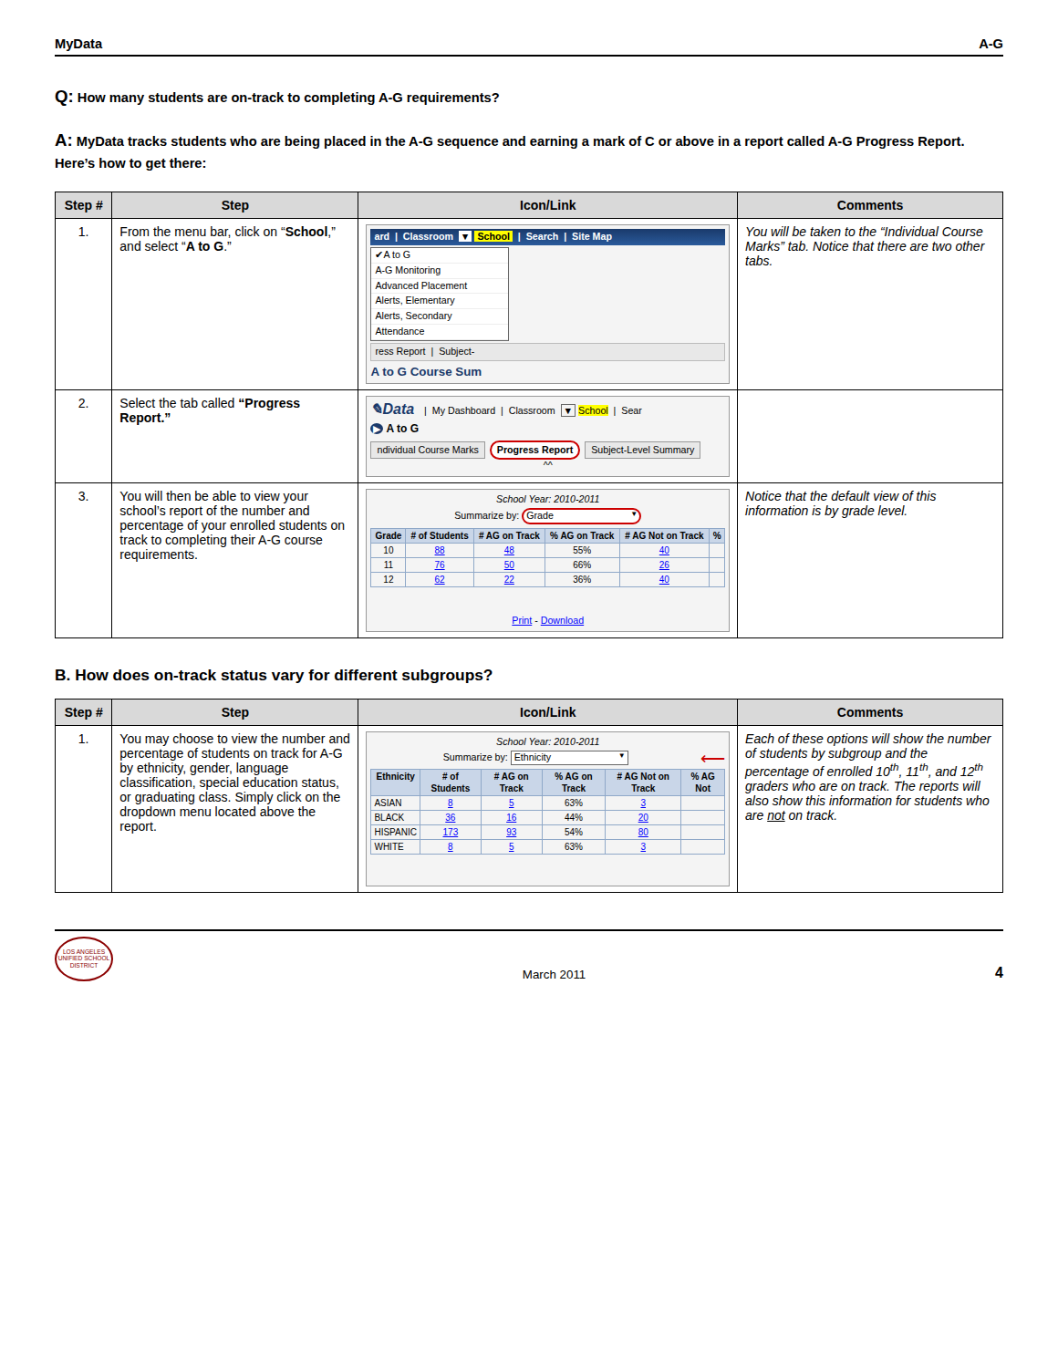MyData A-G
Q: How many students are on-track to completing A-G requirements?
A: MyData tracks students who are being placed in the A-G sequence and earning a mark of C or above in a report called A-G Progress Report. Here’s how to get there:
| Step # | Step | Icon/Link | Comments |
| --- | --- | --- | --- |
| 1. | From the menu bar, click on “ School ,” and select “ A to G .” | ard / Classroom ▼ School / Search / Site Map A to G A-G Monitoring Advanced Placement Alerts, Elementary Alerts, Secondary Attendance ress Report / Subject- A to G Course Sum | You will be taken to the “Individual Course Marks” tab. Notice that there are two other tabs. |
| 2. | Select the tab called “Progress Report.” | ✎Data / My Dashboard / Classroom ▼ School / Sear ▶ A to G ndividual Course Marks Progress Report Subject-Level Summary ^^ | |
| 3. | You will then be able to view your school’s report of the number and percentage of your enrolled students on track to completing their A-G course requirements. | School Year: 2010-2011 Summarize by: Grade / Grade / # of Students / # AG on Track / % AG on Track / # AG Not on Track / % / / --- / --- / --- / --- / --- / --- / / 10 / 88 / 48 / 55% / 40 / / / 11 / 76 / 50 / 66% / 26 / / / 12 / 62 / 22 / 36% / 40 / / Print - Download | Notice that the default view of this information is by grade level. |
B. How does on-track status vary for different subgroups?
| Step # | Step | Icon/Link | Comments |
| --- | --- | --- | --- |
| 1. | You may choose to view the number and percentage of students on track for A-G by ethnicity, gender, language classification, special education status, or graduating class. Simply click on the dropdown menu located above the report. | School Year: 2010-2011 Summarize by: Ethnicity ⟵ / Ethnicity / # of Students / # AG on Track / % AG on Track / # AG Not on Track / % AG Not / / --- / --- / --- / --- / --- / --- / / ASIAN / 8 / 5 / 63% / 3 / / / BLACK / 36 / 16 / 44% / 20 / / / HISPANIC / 173 / 93 / 54% / 80 / / / WHITE / 8 / 5 / 63% / 3 / / | Each of these options will show the number of students by subgroup and the percentage of enrolled 10 th , 11 th , and 12 th graders who are on track. The reports will also show this information for students who are not on track. |
LOS ANGELES UNIFIED SCHOOL DISTRICT
March 2011
4